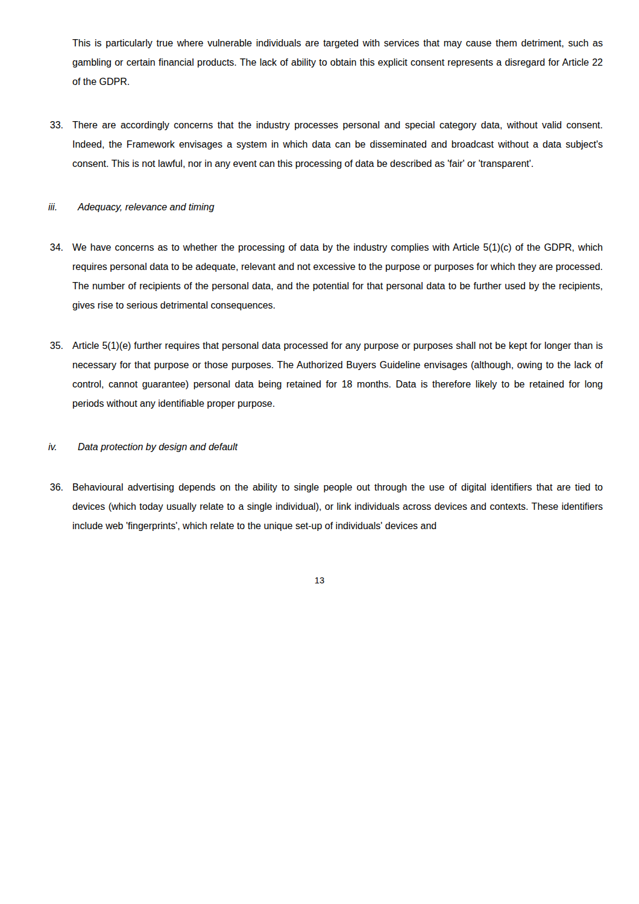This is particularly true where vulnerable individuals are targeted with services that may cause them detriment, such as gambling or certain financial products. The lack of ability to obtain this explicit consent represents a disregard for Article 22 of the GDPR.
There are accordingly concerns that the industry processes personal and special category data, without valid consent. Indeed, the Framework envisages a system in which data can be disseminated and broadcast without a data subject's consent. This is not lawful, nor in any event can this processing of data be described as 'fair' or 'transparent'.
iii. Adequacy, relevance and timing
We have concerns as to whether the processing of data by the industry complies with Article 5(1)(c) of the GDPR, which requires personal data to be adequate, relevant and not excessive to the purpose or purposes for which they are processed. The number of recipients of the personal data, and the potential for that personal data to be further used by the recipients, gives rise to serious detrimental consequences.
Article 5(1)(e) further requires that personal data processed for any purpose or purposes shall not be kept for longer than is necessary for that purpose or those purposes. The Authorized Buyers Guideline envisages (although, owing to the lack of control, cannot guarantee) personal data being retained for 18 months. Data is therefore likely to be retained for long periods without any identifiable proper purpose.
iv. Data protection by design and default
Behavioural advertising depends on the ability to single people out through the use of digital identifiers that are tied to devices (which today usually relate to a single individual), or link individuals across devices and contexts. These identifiers include web 'fingerprints', which relate to the unique set-up of individuals' devices and
13